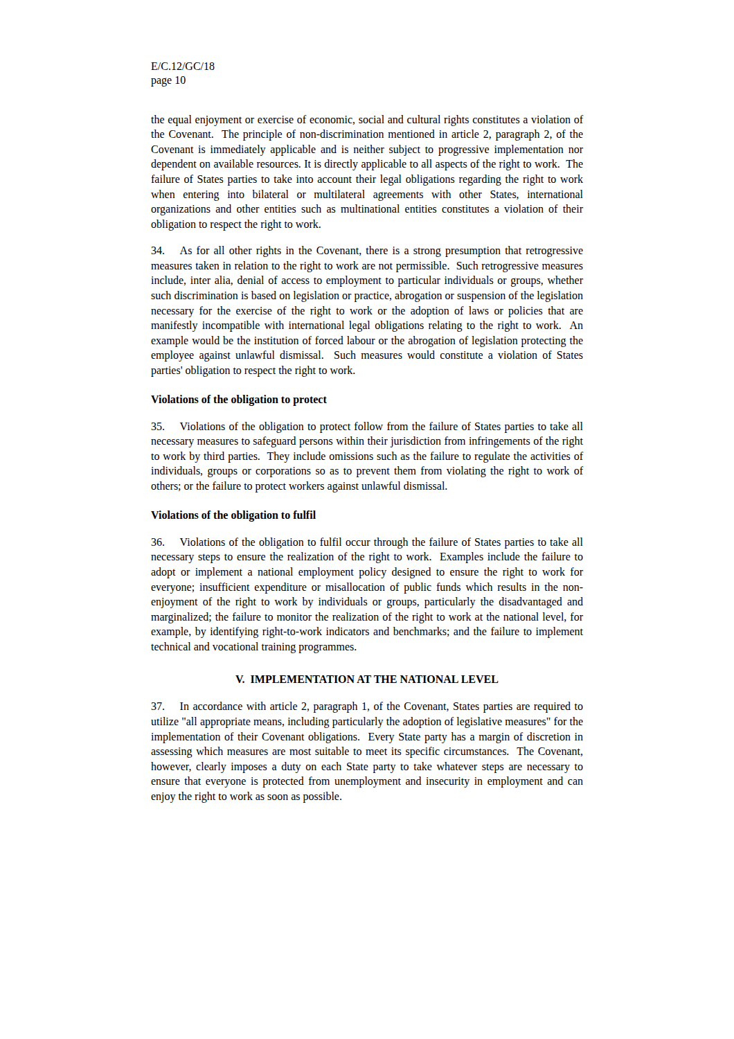E/C.12/GC/18
page 10
the equal enjoyment or exercise of economic, social and cultural rights constitutes a violation of the Covenant. The principle of non-discrimination mentioned in article 2, paragraph 2, of the Covenant is immediately applicable and is neither subject to progressive implementation nor dependent on available resources. It is directly applicable to all aspects of the right to work. The failure of States parties to take into account their legal obligations regarding the right to work when entering into bilateral or multilateral agreements with other States, international organizations and other entities such as multinational entities constitutes a violation of their obligation to respect the right to work.
34. As for all other rights in the Covenant, there is a strong presumption that retrogressive measures taken in relation to the right to work are not permissible. Such retrogressive measures include, inter alia, denial of access to employment to particular individuals or groups, whether such discrimination is based on legislation or practice, abrogation or suspension of the legislation necessary for the exercise of the right to work or the adoption of laws or policies that are manifestly incompatible with international legal obligations relating to the right to work. An example would be the institution of forced labour or the abrogation of legislation protecting the employee against unlawful dismissal. Such measures would constitute a violation of States parties' obligation to respect the right to work.
Violations of the obligation to protect
35. Violations of the obligation to protect follow from the failure of States parties to take all necessary measures to safeguard persons within their jurisdiction from infringements of the right to work by third parties. They include omissions such as the failure to regulate the activities of individuals, groups or corporations so as to prevent them from violating the right to work of others; or the failure to protect workers against unlawful dismissal.
Violations of the obligation to fulfil
36. Violations of the obligation to fulfil occur through the failure of States parties to take all necessary steps to ensure the realization of the right to work. Examples include the failure to adopt or implement a national employment policy designed to ensure the right to work for everyone; insufficient expenditure or misallocation of public funds which results in the non-enjoyment of the right to work by individuals or groups, particularly the disadvantaged and marginalized; the failure to monitor the realization of the right to work at the national level, for example, by identifying right-to-work indicators and benchmarks; and the failure to implement technical and vocational training programmes.
V. IMPLEMENTATION AT THE NATIONAL LEVEL
37. In accordance with article 2, paragraph 1, of the Covenant, States parties are required to utilize "all appropriate means, including particularly the adoption of legislative measures" for the implementation of their Covenant obligations. Every State party has a margin of discretion in assessing which measures are most suitable to meet its specific circumstances. The Covenant, however, clearly imposes a duty on each State party to take whatever steps are necessary to ensure that everyone is protected from unemployment and insecurity in employment and can enjoy the right to work as soon as possible.